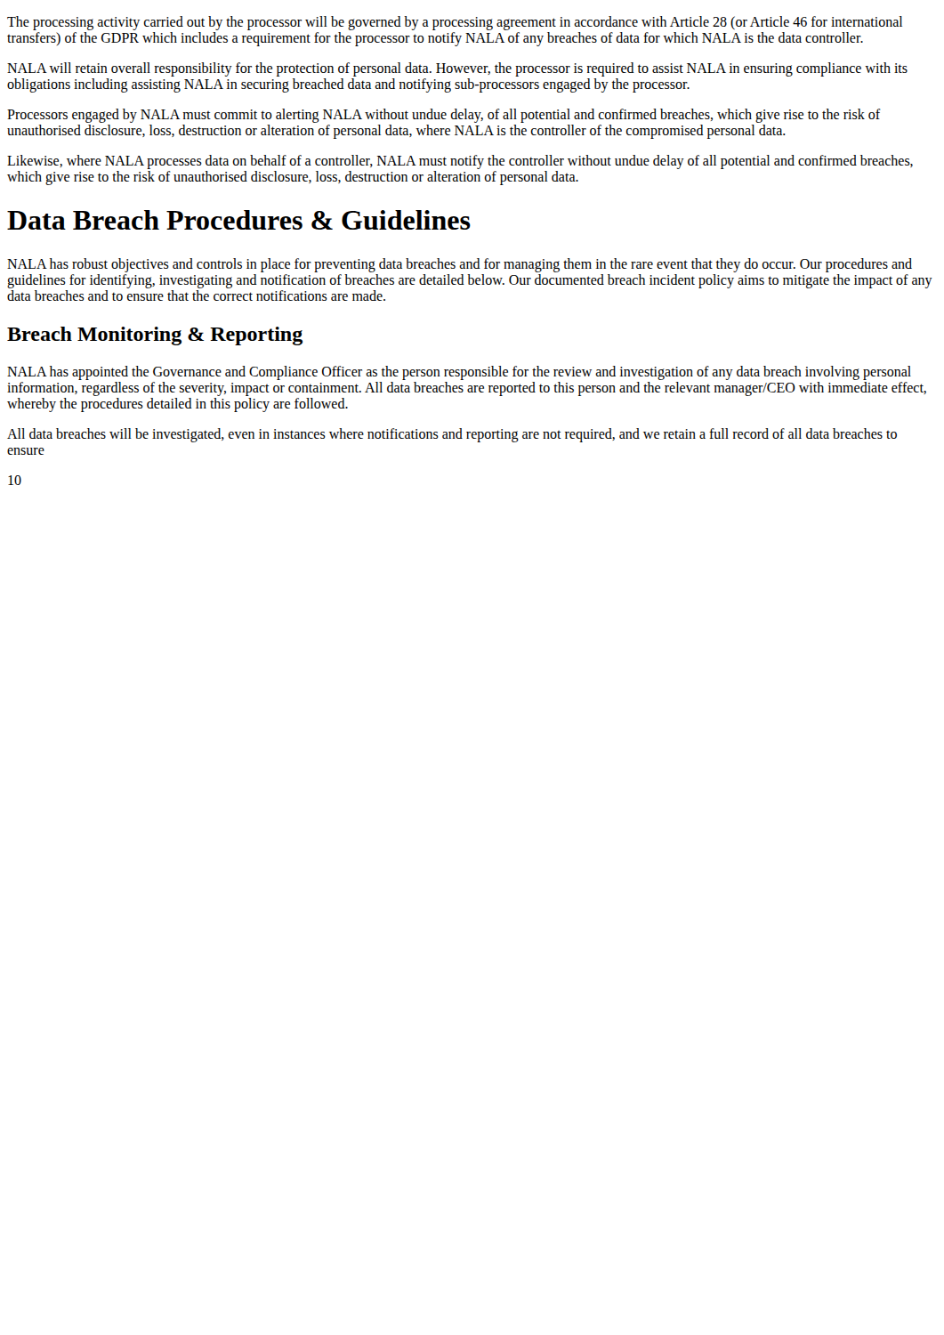The processing activity carried out by the processor will be governed by a processing agreement in accordance with Article 28 (or Article 46 for international transfers) of the GDPR which includes a requirement for the processor to notify NALA of any breaches of data for which NALA is the data controller.
NALA will retain overall responsibility for the protection of personal data. However, the processor is required to assist NALA in ensuring compliance with its obligations including assisting NALA in securing breached data and notifying sub-processors engaged by the processor.
Processors engaged by NALA must commit to alerting NALA without undue delay, of all potential and confirmed breaches, which give rise to the risk of unauthorised disclosure, loss, destruction or alteration of personal data, where NALA is the controller of the compromised personal data.
Likewise, where NALA processes data on behalf of a controller, NALA must notify the controller without undue delay of all potential and confirmed breaches, which give rise to the risk of unauthorised disclosure, loss, destruction or alteration of personal data.
Data Breach Procedures & Guidelines
NALA has robust objectives and controls in place for preventing data breaches and for managing them in the rare event that they do occur. Our procedures and guidelines for identifying, investigating and notification of breaches are detailed below. Our documented breach incident policy aims to mitigate the impact of any data breaches and to ensure that the correct notifications are made.
Breach Monitoring & Reporting
NALA has appointed the Governance and Compliance Officer as the person responsible for the review and investigation of any data breach involving personal information, regardless of the severity, impact or containment. All data breaches are reported to this person and the relevant manager/CEO with immediate effect, whereby the procedures detailed in this policy are followed.
All data breaches will be investigated, even in instances where notifications and reporting are not required, and we retain a full record of all data breaches to ensure
10